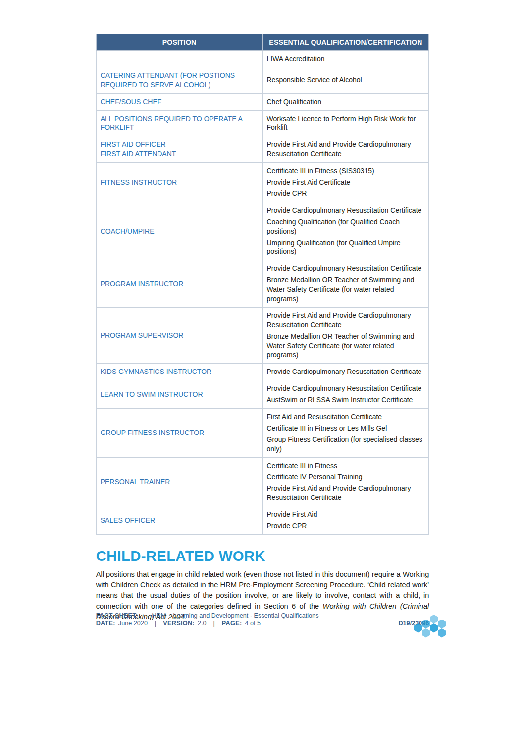| POSITION | ESSENTIAL QUALIFICATION/CERTIFICATION |
| --- | --- |
| | LIWA Accreditation |
| Catering Attendant (for postions required to serve alcohol) | Responsible Service of Alcohol |
| Chef/Sous Chef | Chef Qualification |
| All positions required to operate a forklift | Worksafe Licence to Perform High Risk Work for Forklift |
| First Aid Officer First Aid Attendant | Provide First Aid and Provide Cardiopulmonary Resuscitation Certificate |
| Fitness Instructor | Certificate III in Fitness (SIS30315) Provide First Aid Certificate Provide CPR |
| Coach/Umpire | Provide Cardiopulmonary Resuscitation Certificate Coaching Qualification (for Qualified Coach positions) Umpiring Qualification (for Qualified Umpire positions) |
| Program Instructor | Provide Cardiopulmonary Resuscitation Certificate Bronze Medallion OR Teacher of Swimming and Water Safety Certificate (for water related programs) |
| Program Supervisor | Provide First Aid and Provide Cardiopulmonary Resuscitation Certificate Bronze Medallion OR Teacher of Swimming and Water Safety Certificate (for water related programs) |
| Kids Gymnastics Instructor | Provide Cardiopulmonary Resuscitation Certificate |
| Learn to Swim Instructor | Provide Cardiopulmonary Resuscitation Certificate AustSwim or RLSSA Swim Instructor Certificate |
| Group Fitness Instructor | First Aid and Resuscitation Certificate Certificate III in Fitness or Les Mills Gel Group Fitness Certification (for specialised classes only) |
| Personal Trainer | Certificate III in Fitness Certificate IV Personal Training Provide First Aid and Provide Cardiopulmonary Resuscitation Certificate |
| Sales Officer | Provide First Aid Provide CPR |
CHILD-RELATED WORK
All positions that engage in child related work (even those not listed in this document) require a Working with Children Check as detailed in the HRM Pre-Employment Screening Procedure. ‘Child related work’ means that the usual duties of the position involve, or are likely to involve, contact with a child, in connection with one of the categories defined in Section 6 of the Working with Children (Criminal Record Checking) Act 2004.
FACT SHEET: HRM – Learning and Development - Essential Qualifications
DATE: June 2020 | VERSION: 2.0 | PAGE: 4 of 5 D19/23096